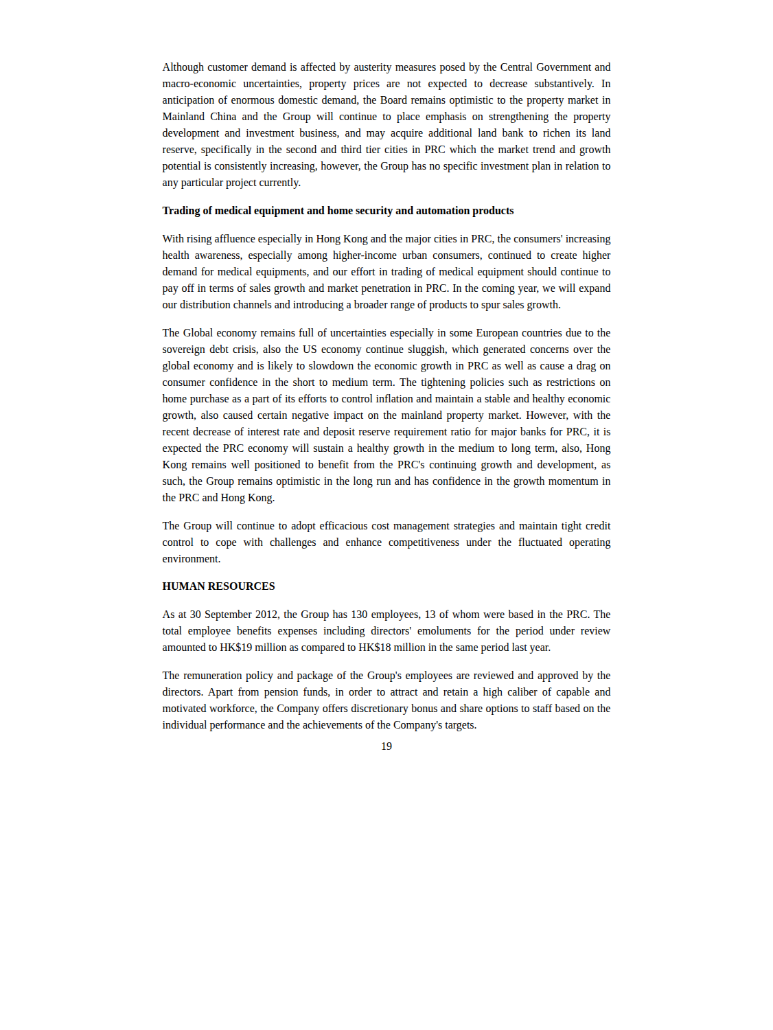Although customer demand is affected by austerity measures posed by the Central Government and macro-economic uncertainties, property prices are not expected to decrease substantively. In anticipation of enormous domestic demand, the Board remains optimistic to the property market in Mainland China and the Group will continue to place emphasis on strengthening the property development and investment business, and may acquire additional land bank to richen its land reserve, specifically in the second and third tier cities in PRC which the market trend and growth potential is consistently increasing, however, the Group has no specific investment plan in relation to any particular project currently.
Trading of medical equipment and home security and automation products
With rising affluence especially in Hong Kong and the major cities in PRC, the consumers' increasing health awareness, especially among higher-income urban consumers, continued to create higher demand for medical equipments, and our effort in trading of medical equipment should continue to pay off in terms of sales growth and market penetration in PRC. In the coming year, we will expand our distribution channels and introducing a broader range of products to spur sales growth.
The Global economy remains full of uncertainties especially in some European countries due to the sovereign debt crisis, also the US economy continue sluggish, which generated concerns over the global economy and is likely to slowdown the economic growth in PRC as well as cause a drag on consumer confidence in the short to medium term. The tightening policies such as restrictions on home purchase as a part of its efforts to control inflation and maintain a stable and healthy economic growth, also caused certain negative impact on the mainland property market. However, with the recent decrease of interest rate and deposit reserve requirement ratio for major banks for PRC, it is expected the PRC economy will sustain a healthy growth in the medium to long term, also, Hong Kong remains well positioned to benefit from the PRC's continuing growth and development, as such, the Group remains optimistic in the long run and has confidence in the growth momentum in the PRC and Hong Kong.
The Group will continue to adopt efficacious cost management strategies and maintain tight credit control to cope with challenges and enhance competitiveness under the fluctuated operating environment.
HUMAN RESOURCES
As at 30 September 2012, the Group has 130 employees, 13 of whom were based in the PRC. The total employee benefits expenses including directors' emoluments for the period under review amounted to HK$19 million as compared to HK$18 million in the same period last year.
The remuneration policy and package of the Group's employees are reviewed and approved by the directors. Apart from pension funds, in order to attract and retain a high caliber of capable and motivated workforce, the Company offers discretionary bonus and share options to staff based on the individual performance and the achievements of the Company's targets.
19